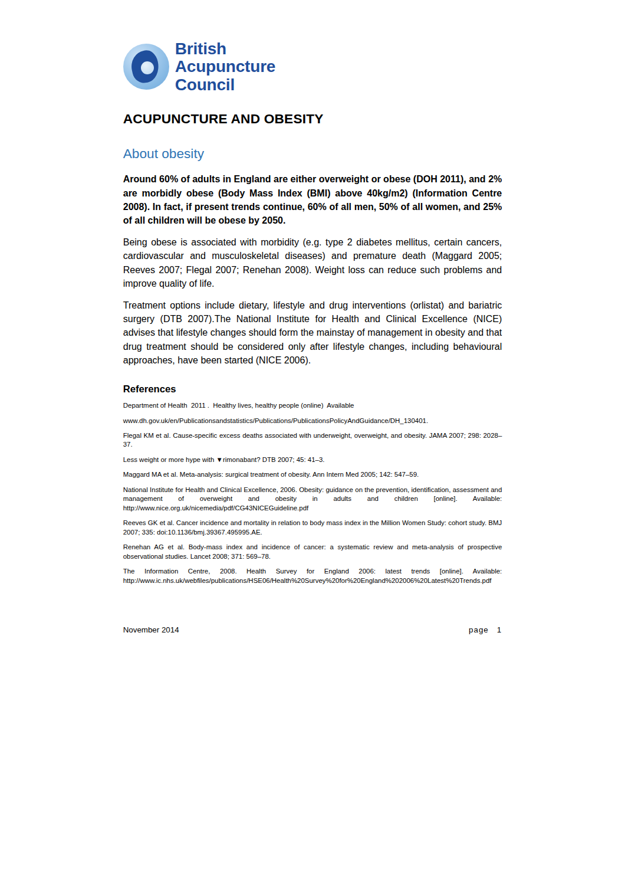British
Acupuncture
Council
ACUPUNCTURE AND OBESITY
About obesity
Around 60% of adults in England are either overweight or obese (DOH 2011), and 2% are morbidly obese (Body Mass Index (BMI) above 40kg/m2) (Information Centre 2008). In fact, if present trends continue, 60% of all men, 50% of all women, and 25% of all children will be obese by 2050.
Being obese is associated with morbidity (e.g. type 2 diabetes mellitus, certain cancers, cardiovascular and musculoskeletal diseases) and premature death (Maggard 2005; Reeves 2007; Flegal 2007; Renehan 2008). Weight loss can reduce such problems and improve quality of life.
Treatment options include dietary, lifestyle and drug interventions (orlistat) and bariatric surgery (DTB 2007).The National Institute for Health and Clinical Excellence (NICE) advises that lifestyle changes should form the mainstay of management in obesity and that drug treatment should be considered only after lifestyle changes, including behavioural approaches, have been started (NICE 2006).
References
Department of Health 2011 . Healthy lives, healthy people (online) Available
www.dh.gov.uk/en/Publicationsandstatistics/Publications/PublicationsPolicyAndGuidance/DH_130401.
Flegal KM et al. Cause-specific excess deaths associated with underweight, overweight, and obesity. JAMA 2007; 298: 2028–37.
Less weight or more hype with ▼rimonabant? DTB 2007; 45: 41–3.
Maggard MA et al. Meta-analysis: surgical treatment of obesity. Ann Intern Med 2005; 142: 547–59.
National Institute for Health and Clinical Excellence, 2006. Obesity: guidance on the prevention, identification, assessment and management of overweight and obesity in adults and children [online]. Available: http://www.nice.org.uk/nicemedia/pdf/CG43NICEGuideline.pdf
Reeves GK et al. Cancer incidence and mortality in relation to body mass index in the Million Women Study: cohort study. BMJ 2007; 335: doi:10.1136/bmj.39367.495995.AE.
Renehan AG et al. Body-mass index and incidence of cancer: a systematic review and meta-analysis of prospective observational studies. Lancet 2008; 371: 569–78.
The Information Centre, 2008. Health Survey for England 2006: latest trends [online]. Available: http://www.ic.nhs.uk/webfiles/publications/HSE06/Health%20Survey%20for%20England%202006%20Latest%20Trends.pdf
November 2014 page 1